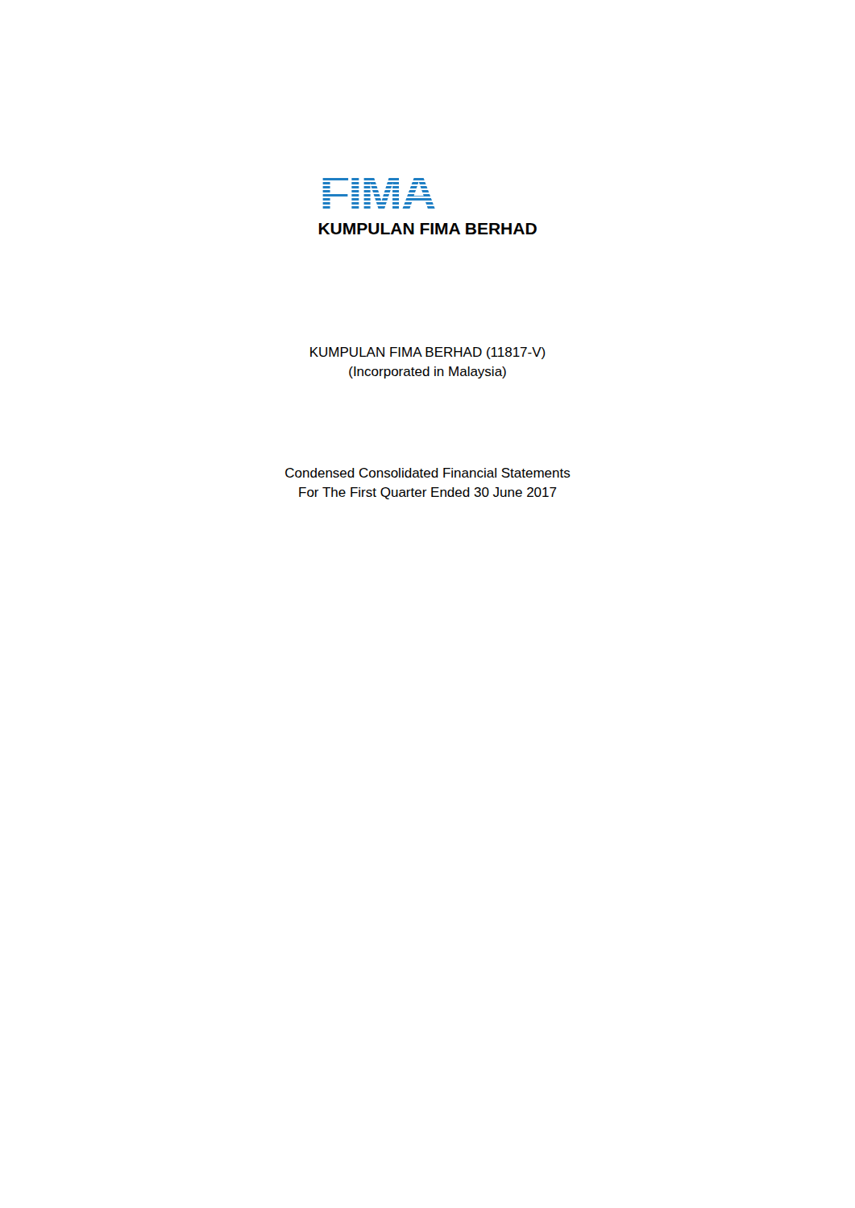FIMA
KUMPULAN FIMA BERHAD
KUMPULAN FIMA BERHAD (11817-V)
(Incorporated in Malaysia)
Condensed Consolidated Financial Statements
For The First Quarter Ended 30 June 2017